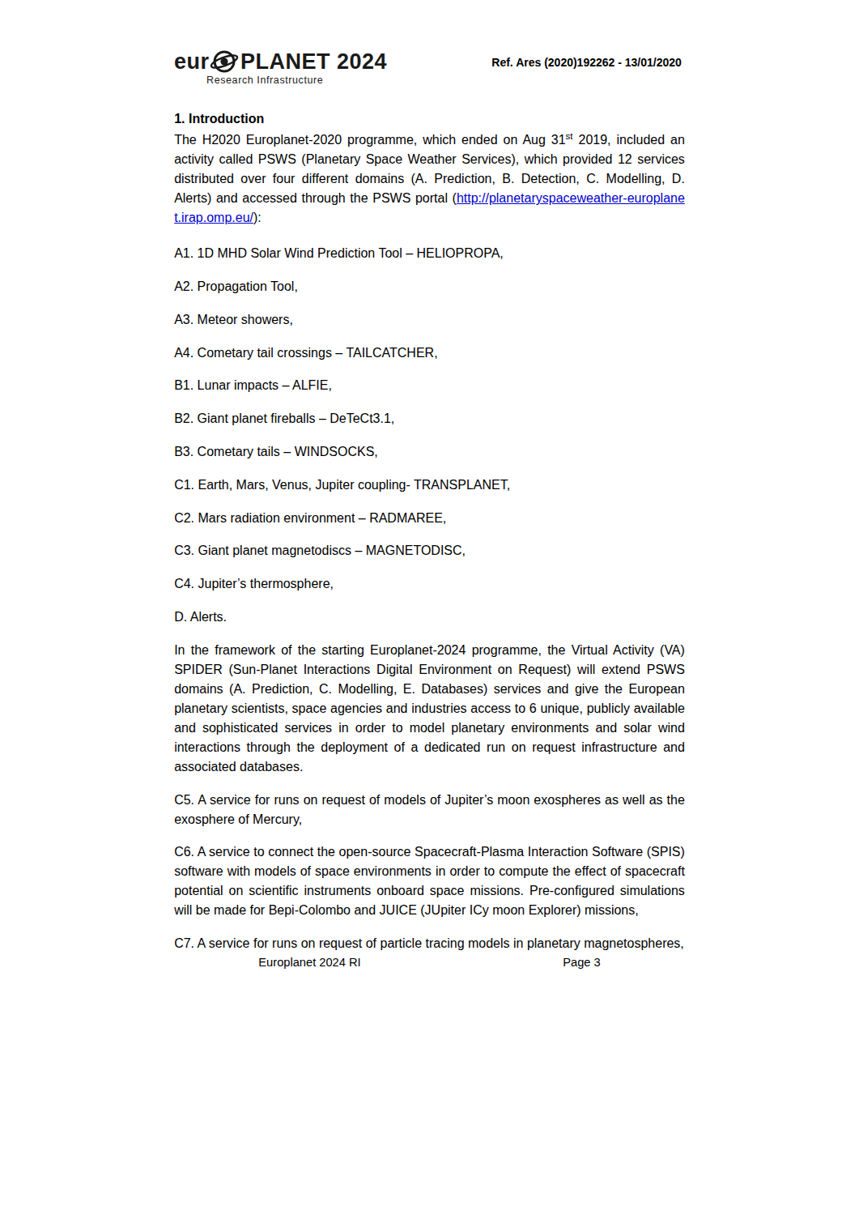Europlanet 2024 Research Infrastructure eur PLANET 2024 Research Infrastructure
Ref. Ares (2020)192262 - 13/01/2020
1. Introduction
The H2020 Europlanet-2020 programme, which ended on Aug 31st 2019, included an activity called PSWS (Planetary Space Weather Services), which provided 12 services distributed over four different domains (A. Prediction, B. Detection, C. Modelling, D. Alerts) and accessed through the PSWS portal (http://planetaryspaceweather-europlanet.irap.omp.eu/):
A1. 1D MHD Solar Wind Prediction Tool – HELIOPROPA,
A2. Propagation Tool,
A3. Meteor showers,
A4. Cometary tail crossings – TAILCATCHER,
B1. Lunar impacts – ALFIE,
B2. Giant planet fireballs – DeTeCt3.1,
B3. Cometary tails – WINDSOCKS,
C1. Earth, Mars, Venus, Jupiter coupling- TRANSPLANET,
C2. Mars radiation environment – RADMAREE,
C3. Giant planet magnetodiscs – MAGNETODISC,
C4. Jupiter’s thermosphere,
D. Alerts.
In the framework of the starting Europlanet-2024 programme, the Virtual Activity (VA) SPIDER (Sun-Planet Interactions Digital Environment on Request) will extend PSWS domains (A. Prediction, C. Modelling, E. Databases) services and give the European planetary scientists, space agencies and industries access to 6 unique, publicly available and sophisticated services in order to model planetary environments and solar wind interactions through the deployment of a dedicated run on request infrastructure and associated databases.
C5. A service for runs on request of models of Jupiter’s moon exospheres as well as the exosphere of Mercury,
C6. A service to connect the open-source Spacecraft-Plasma Interaction Software (SPIS) software with models of space environments in order to compute the effect of spacecraft potential on scientific instruments onboard space missions. Pre-configured simulations will be made for Bepi-Colombo and JUICE (JUpiter ICy moon Explorer) missions,
C7. A service for runs on request of particle tracing models in planetary magnetospheres,
Europlanet 2024 RI
Page 3